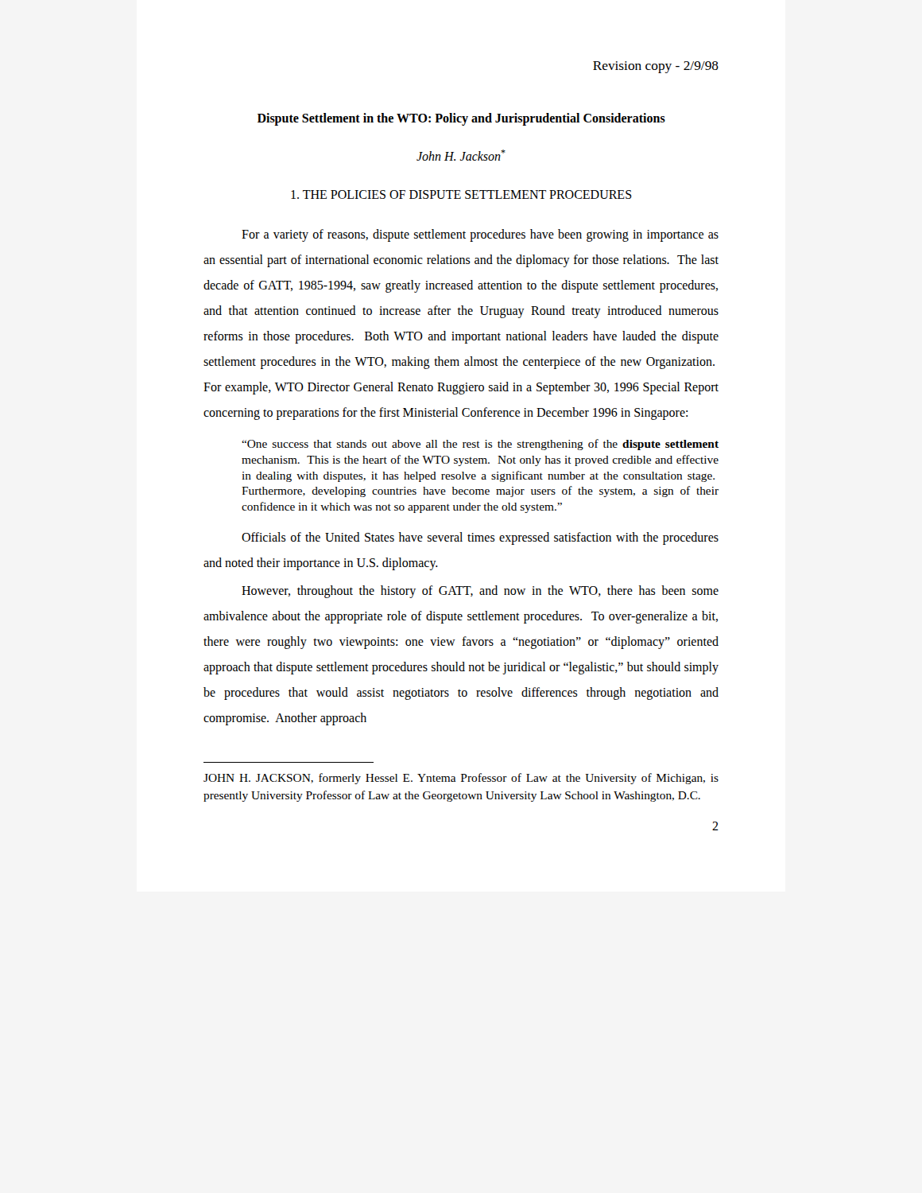Revision copy - 2/9/98
Dispute Settlement in the WTO: Policy and Jurisprudential Considerations
John H. Jackson*
1. THE POLICIES OF DISPUTE SETTLEMENT PROCEDURES
For a variety of reasons, dispute settlement procedures have been growing in importance as an essential part of international economic relations and the diplomacy for those relations. The last decade of GATT, 1985-1994, saw greatly increased attention to the dispute settlement procedures, and that attention continued to increase after the Uruguay Round treaty introduced numerous reforms in those procedures. Both WTO and important national leaders have lauded the dispute settlement procedures in the WTO, making them almost the centerpiece of the new Organization. For example, WTO Director General Renato Ruggiero said in a September 30, 1996 Special Report concerning to preparations for the first Ministerial Conference in December 1996 in Singapore:
“One success that stands out above all the rest is the strengthening of the dispute settlement mechanism. This is the heart of the WTO system. Not only has it proved credible and effective in dealing with disputes, it has helped resolve a significant number at the consultation stage. Furthermore, developing countries have become major users of the system, a sign of their confidence in it which was not so apparent under the old system.”
Officials of the United States have several times expressed satisfaction with the procedures and noted their importance in U.S. diplomacy.
However, throughout the history of GATT, and now in the WTO, there has been some ambivalence about the appropriate role of dispute settlement procedures. To over-generalize a bit, there were roughly two viewpoints: one view favors a “negotiation” or “diplomacy” oriented approach that dispute settlement procedures should not be juridical or “legalistic,” but should simply be procedures that would assist negotiators to resolve differences through negotiation and compromise. Another approach
JOHN H. JACKSON, formerly Hessel E. Yntema Professor of Law at the University of Michigan, is presently University Professor of Law at the Georgetown University Law School in Washington, D.C.
2